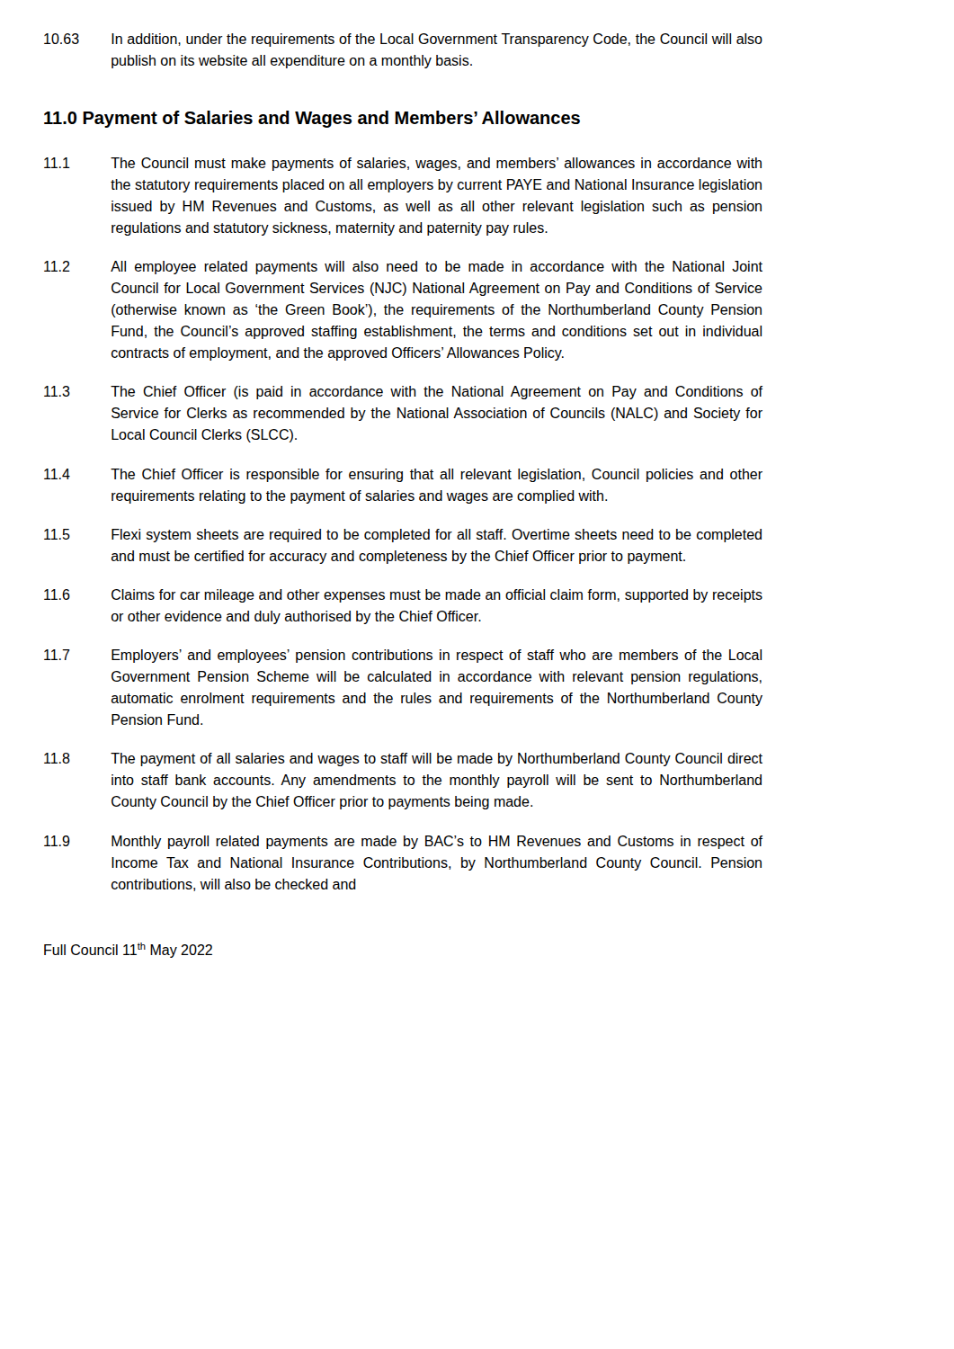10.63
In addition, under the requirements of the Local Government Transparency Code, the Council will also publish on its website all expenditure on a monthly basis.
11.0 Payment of Salaries and Wages and Members’ Allowances
11.1
The Council must make payments of salaries, wages, and members’ allowances in accordance with the statutory requirements placed on all employers by current PAYE and National Insurance legislation issued by HM Revenues and Customs, as well as all other relevant legislation such as pension regulations and statutory sickness, maternity and paternity pay rules.
11.2
All employee related payments will also need to be made in accordance with the National Joint Council for Local Government Services (NJC) National Agreement on Pay and Conditions of Service (otherwise known as ‘the Green Book’), the requirements of the Northumberland County Pension Fund, the Council’s approved staffing establishment, the terms and conditions set out in individual contracts of employment, and the approved Officers’ Allowances Policy.
11.3
The Chief Officer (is paid in accordance with the National Agreement on Pay and Conditions of Service for Clerks as recommended by the National Association of Councils (NALC) and Society for Local Council Clerks (SLCC).
11.4
The Chief Officer is responsible for ensuring that all relevant legislation, Council policies and other requirements relating to the payment of salaries and wages are complied with.
11.5
Flexi system sheets are required to be completed for all staff. Overtime sheets need to be completed and must be certified for accuracy and completeness by the Chief Officer prior to payment.
11.6
Claims for car mileage and other expenses must be made an official claim form, supported by receipts or other evidence and duly authorised by the Chief Officer.
11.7
Employers’ and employees’ pension contributions in respect of staff who are members of the Local Government Pension Scheme will be calculated in accordance with relevant pension regulations, automatic enrolment requirements and the rules and requirements of the Northumberland County Pension Fund.
11.8
The payment of all salaries and wages to staff will be made by Northumberland County Council direct into staff bank accounts. Any amendments to the monthly payroll will be sent to Northumberland County Council by the Chief Officer prior to payments being made.
11.9
Monthly payroll related payments are made by BAC’s to HM Revenues and Customs in respect of Income Tax and National Insurance Contributions, by Northumberland County Council. Pension contributions, will also be checked and
Full Council 11th May 2022